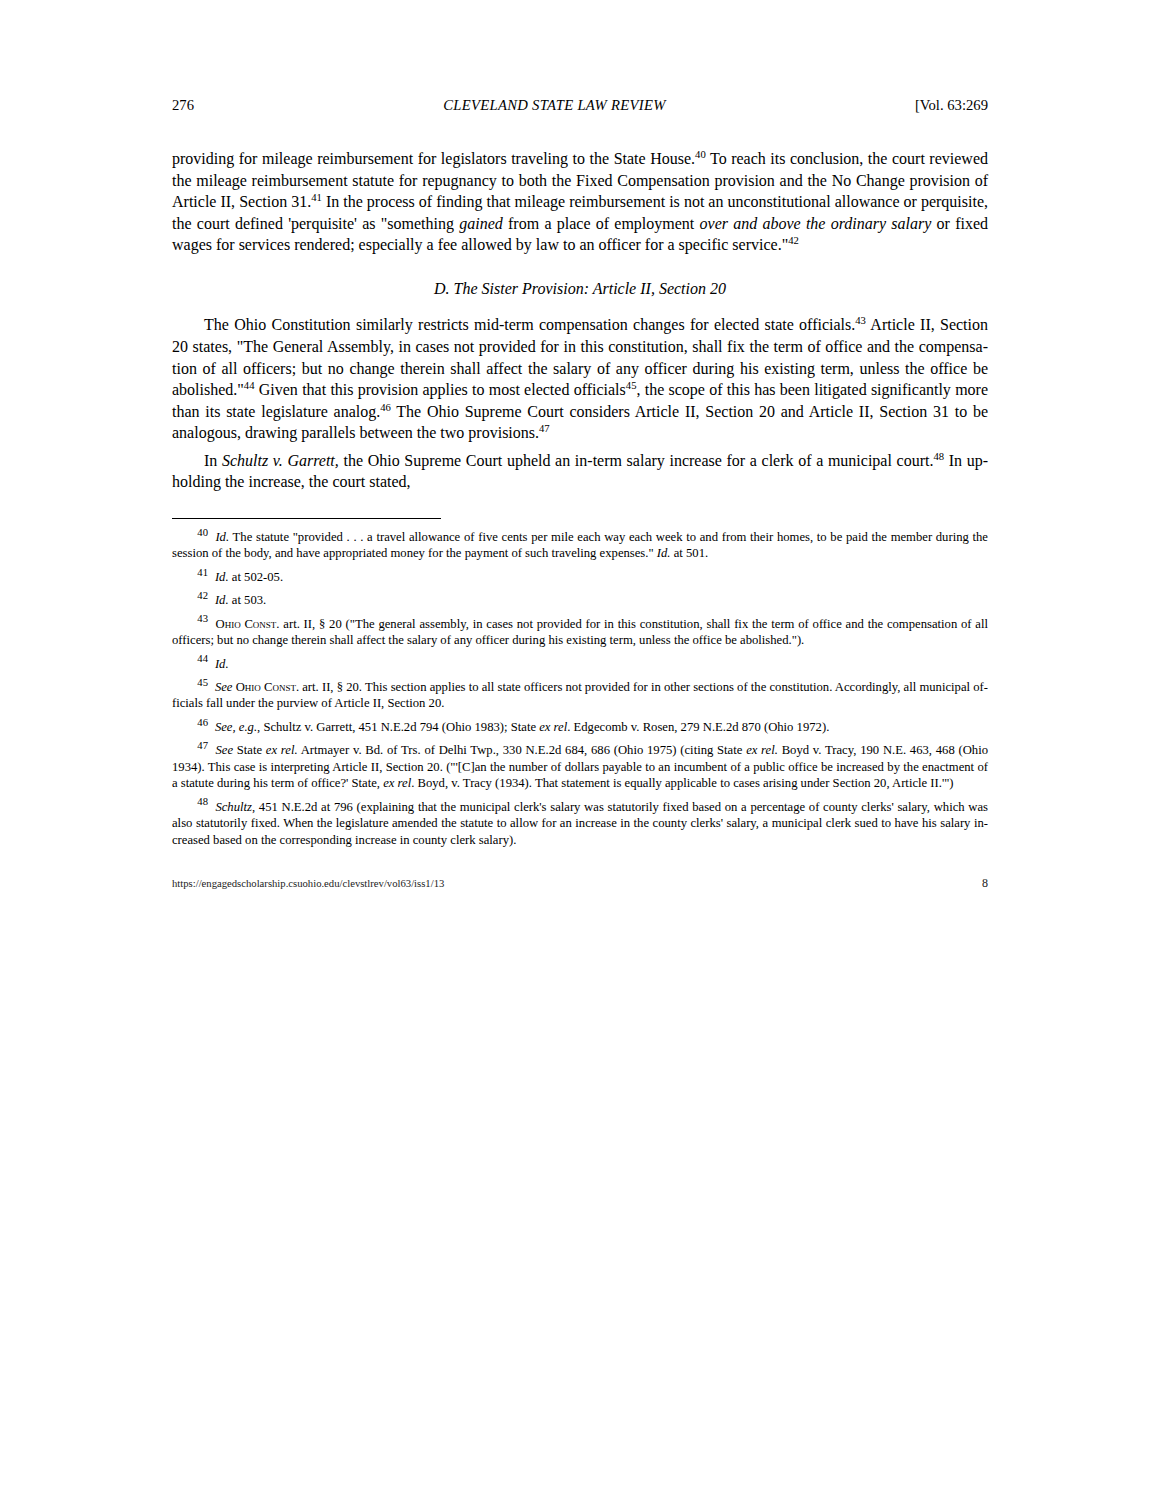276 CLEVELAND STATE LAW REVIEW [Vol. 63:269
providing for mileage reimbursement for legislators traveling to the State House.40 To reach its conclusion, the court reviewed the mileage reimbursement statute for repugnancy to both the Fixed Compensation provision and the No Change provision of Article II, Section 31.41 In the process of finding that mileage reimbursement is not an unconstitutional allowance or perquisite, the court defined 'perquisite' as "something gained from a place of employment over and above the ordinary salary or fixed wages for services rendered; especially a fee allowed by law to an officer for a specific service."42
D. The Sister Provision: Article II, Section 20
The Ohio Constitution similarly restricts mid-term compensation changes for elected state officials.43 Article II, Section 20 states, "The General Assembly, in cases not provided for in this constitution, shall fix the term of office and the compensation of all officers; but no change therein shall affect the salary of any officer during his existing term, unless the office be abolished."44 Given that this provision applies to most elected officials45, the scope of this has been litigated significantly more than its state legislature analog.46 The Ohio Supreme Court considers Article II, Section 20 and Article II, Section 31 to be analogous, drawing parallels between the two provisions.47
In Schultz v. Garrett, the Ohio Supreme Court upheld an in-term salary increase for a clerk of a municipal court.48 In upholding the increase, the court stated,
40 Id. The statute "provided . . . a travel allowance of five cents per mile each way each week to and from their homes, to be paid the member during the session of the body, and have appropriated money for the payment of such traveling expenses." Id. at 501.
41 Id. at 502-05.
42 Id. at 503.
43 Ohio Const. art. II, § 20 ("The general assembly, in cases not provided for in this constitution, shall fix the term of office and the compensation of all officers; but no change therein shall affect the salary of any officer during his existing term, unless the office be abolished.").
44 Id.
45 See Ohio Const. art. II, § 20. This section applies to all state officers not provided for in other sections of the constitution. Accordingly, all municipal officials fall under the purview of Article II, Section 20.
46 See, e.g., Schultz v. Garrett, 451 N.E.2d 794 (Ohio 1983); State ex rel. Edgecomb v. Rosen, 279 N.E.2d 870 (Ohio 1972).
47 See State ex rel. Artmayer v. Bd. of Trs. of Delhi Twp., 330 N.E.2d 684, 686 (Ohio 1975) (citing State ex rel. Boyd v. Tracy, 190 N.E. 463, 468 (Ohio 1934). This case is interpreting Article II, Section 20. ("'[C]an the number of dollars payable to an incumbent of a public office be increased by the enactment of a statute during his term of office?' State, ex rel. Boyd, v. Tracy (1934). That statement is equally applicable to cases arising under Section 20, Article II.'")
48 Schultz, 451 N.E.2d at 796 (explaining that the municipal clerk's salary was statutorily fixed based on a percentage of county clerks' salary, which was also statutorily fixed. When the legislature amended the statute to allow for an increase in the county clerks' salary, a municipal clerk sued to have his salary increased based on the corresponding increase in county clerk salary).
https://engagedscholarship.csuohio.edu/clevstlrev/vol63/iss1/13 8